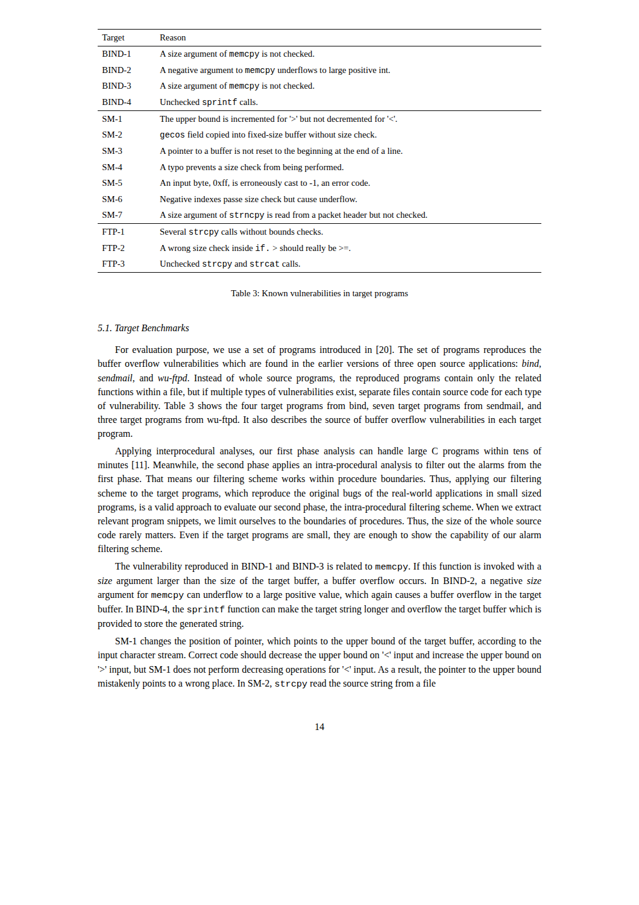Table 3: Known vulnerabilities in target programs
| Target | Reason |
| --- | --- |
| BIND-1 | A size argument of memcpy is not checked. |
| BIND-2 | A negative argument to memcpy underflows to large positive int. |
| BIND-3 | A size argument of memcpy is not checked. |
| BIND-4 | Unchecked sprintf calls. |
| SM-1 | The upper bound is incremented for '>' but not decremented for '<'. |
| SM-2 | gecos field copied into fixed-size buffer without size check. |
| SM-3 | A pointer to a buffer is not reset to the beginning at the end of a line. |
| SM-4 | A typo prevents a size check from being performed. |
| SM-5 | An input byte, 0xff, is erroneously cast to -1, an error code. |
| SM-6 | Negative indexes passe size check but cause underflow. |
| SM-7 | A size argument of strncpy is read from a packet header but not checked. |
| FTP-1 | Several strcpy calls without bounds checks. |
| FTP-2 | A wrong size check inside if. > should really be >=. |
| FTP-3 | Unchecked strcpy and strcat calls. |
5.1. Target Benchmarks
For evaluation purpose, we use a set of programs introduced in [20]. The set of programs reproduces the buffer overflow vulnerabilities which are found in the earlier versions of three open source applications: bind, sendmail, and wu-ftpd. Instead of whole source programs, the reproduced programs contain only the related functions within a file, but if multiple types of vulnerabilities exist, separate files contain source code for each type of vulnerability. Table 3 shows the four target programs from bind, seven target programs from sendmail, and three target programs from wu-ftpd. It also describes the source of buffer overflow vulnerabilities in each target program.
Applying interprocedural analyses, our first phase analysis can handle large C programs within tens of minutes [11]. Meanwhile, the second phase applies an intra-procedural analysis to filter out the alarms from the first phase. That means our filtering scheme works within procedure boundaries. Thus, applying our filtering scheme to the target programs, which reproduce the original bugs of the real-world applications in small sized programs, is a valid approach to evaluate our second phase, the intra-procedural filtering scheme. When we extract relevant program snippets, we limit ourselves to the boundaries of procedures. Thus, the size of the whole source code rarely matters. Even if the target programs are small, they are enough to show the capability of our alarm filtering scheme.
The vulnerability reproduced in BIND-1 and BIND-3 is related to memcpy. If this function is invoked with a size argument larger than the size of the target buffer, a buffer overflow occurs. In BIND-2, a negative size argument for memcpy can underflow to a large positive value, which again causes a buffer overflow in the target buffer. In BIND-4, the sprintf function can make the target string longer and overflow the target buffer which is provided to store the generated string.
SM-1 changes the position of pointer, which points to the upper bound of the target buffer, according to the input character stream. Correct code should decrease the upper bound on '<' input and increase the upper bound on '>' input, but SM-1 does not perform decreasing operations for '<' input. As a result, the pointer to the upper bound mistakenly points to a wrong place. In SM-2, strcpy read the source string from a file
14